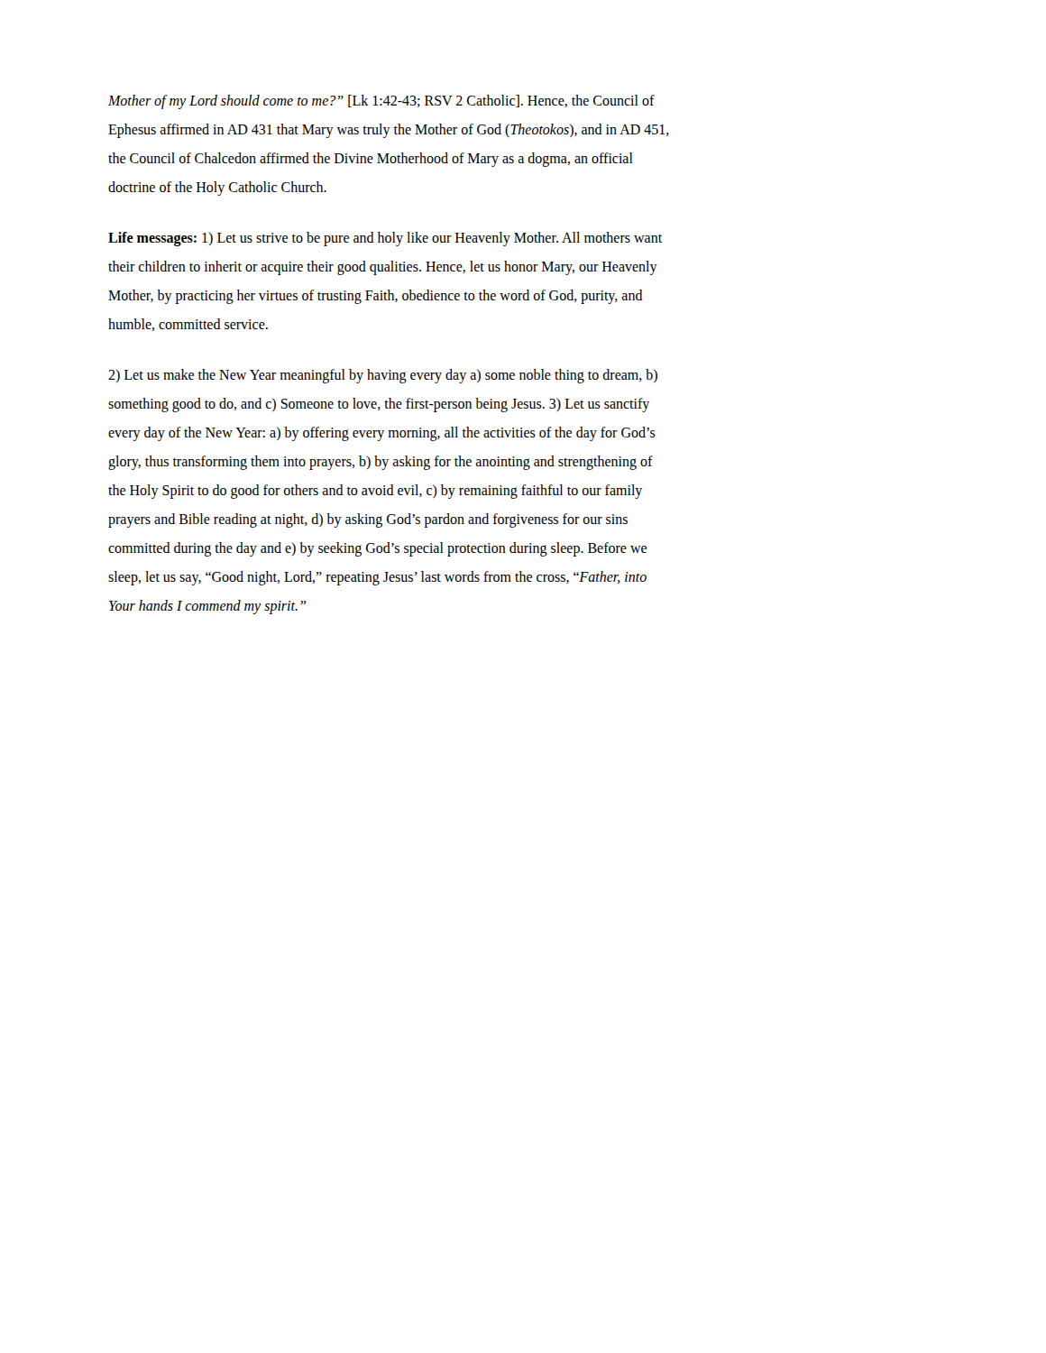Mother of my Lord should come to me?” [Lk 1:42-43; RSV 2 Catholic]. Hence, the Council of Ephesus affirmed in AD 431 that Mary was truly the Mother of God (Theotokos), and in AD 451, the Council of Chalcedon affirmed the Divine Motherhood of Mary as a dogma, an official doctrine of the Holy Catholic Church.
Life messages: 1) Let us strive to be pure and holy like our Heavenly Mother. All mothers want their children to inherit or acquire their good qualities. Hence, let us honor Mary, our Heavenly Mother, by practicing her virtues of trusting Faith, obedience to the word of God, purity, and humble, committed service.
2) Let us make the New Year meaningful by having every day a) some noble thing to dream, b) something good to do, and c) Someone to love, the first-person being Jesus. 3) Let us sanctify every day of the New Year: a) by offering every morning, all the activities of the day for God’s glory, thus transforming them into prayers, b) by asking for the anointing and strengthening of the Holy Spirit to do good for others and to avoid evil, c) by remaining faithful to our family prayers and Bible reading at night, d) by asking God’s pardon and forgiveness for our sins committed during the day and e) by seeking God’s special protection during sleep. Before we sleep, let us say, “Good night, Lord,” repeating Jesus’ last words from the cross, “Father, into Your hands I commend my spirit.”